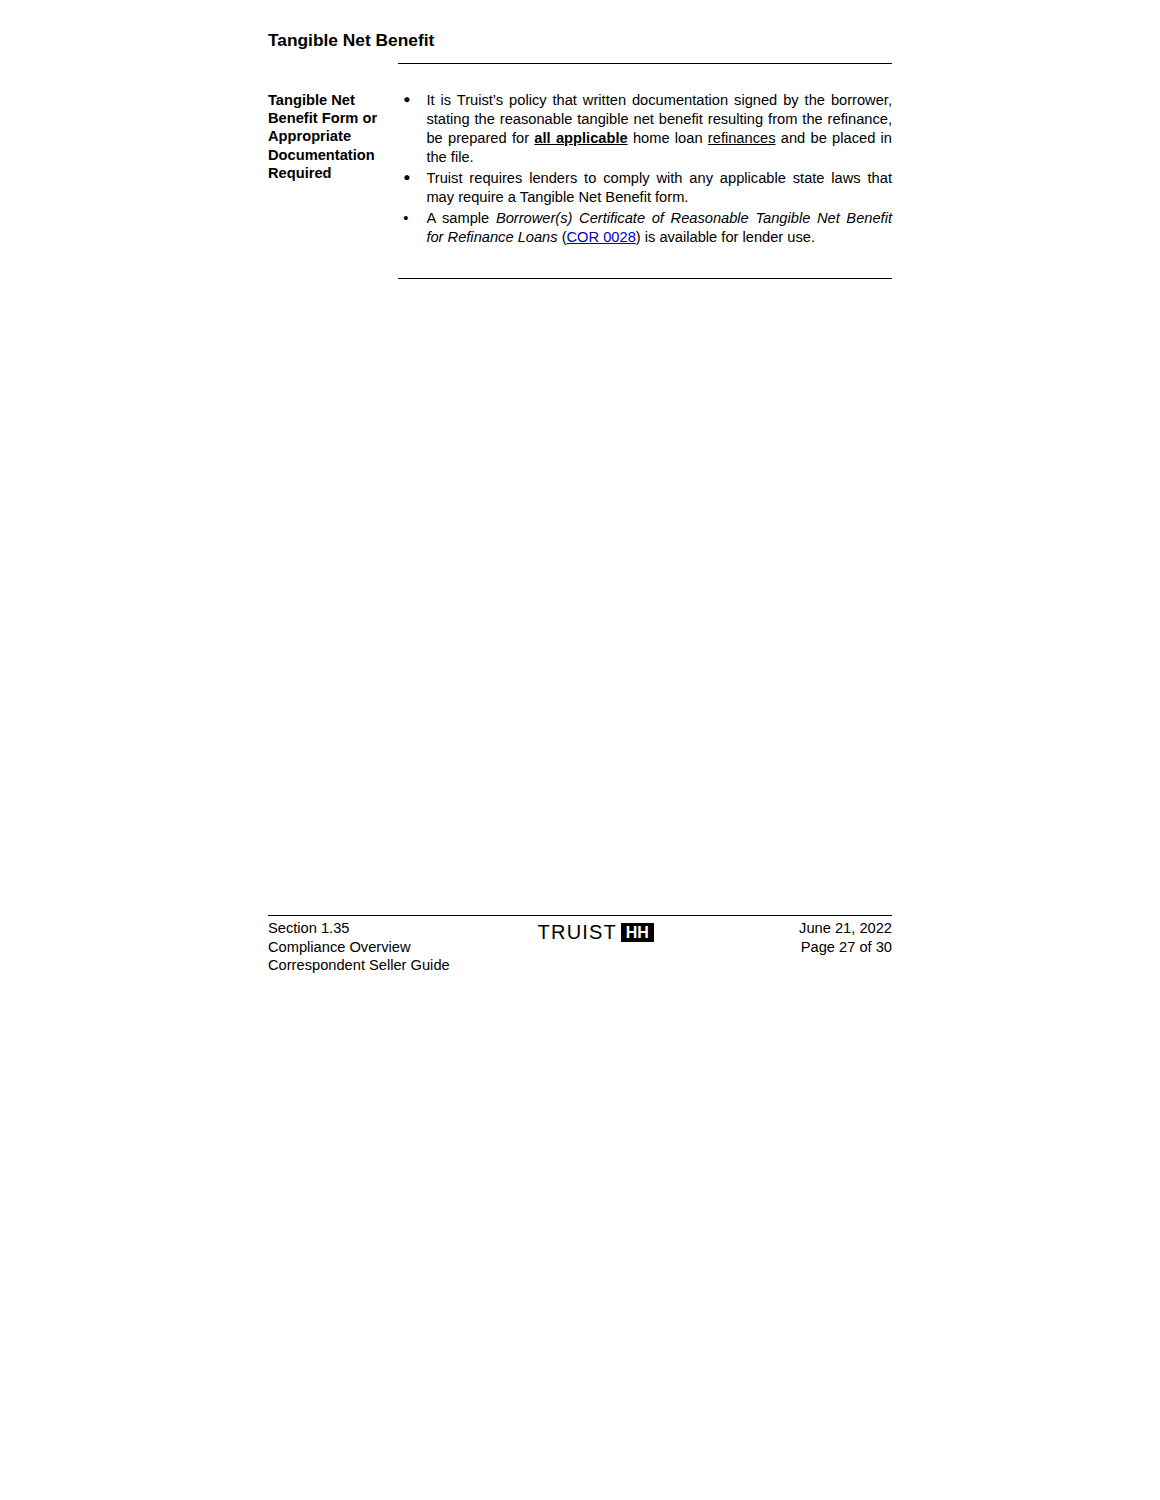Tangible Net Benefit
| Tangible Net Benefit Form or Appropriate Documentation Required | It is Truist’s policy that written documentation signed by the borrower, stating the reasonable tangible net benefit resulting from the refinance, be prepared for all applicable home loan refinances and be placed in the file. Truist requires lenders to comply with any applicable state laws that may require a Tangible Net Benefit form. A sample Borrower(s) Certificate of Reasonable Tangible Net Benefit for Refinance Loans ( COR 0028 ) is available for lender use. |
| Section 1.35 Compliance Overview Correspondent Seller Guide | TRUIST HH | June 21, 2022 Page 27 of 30 |